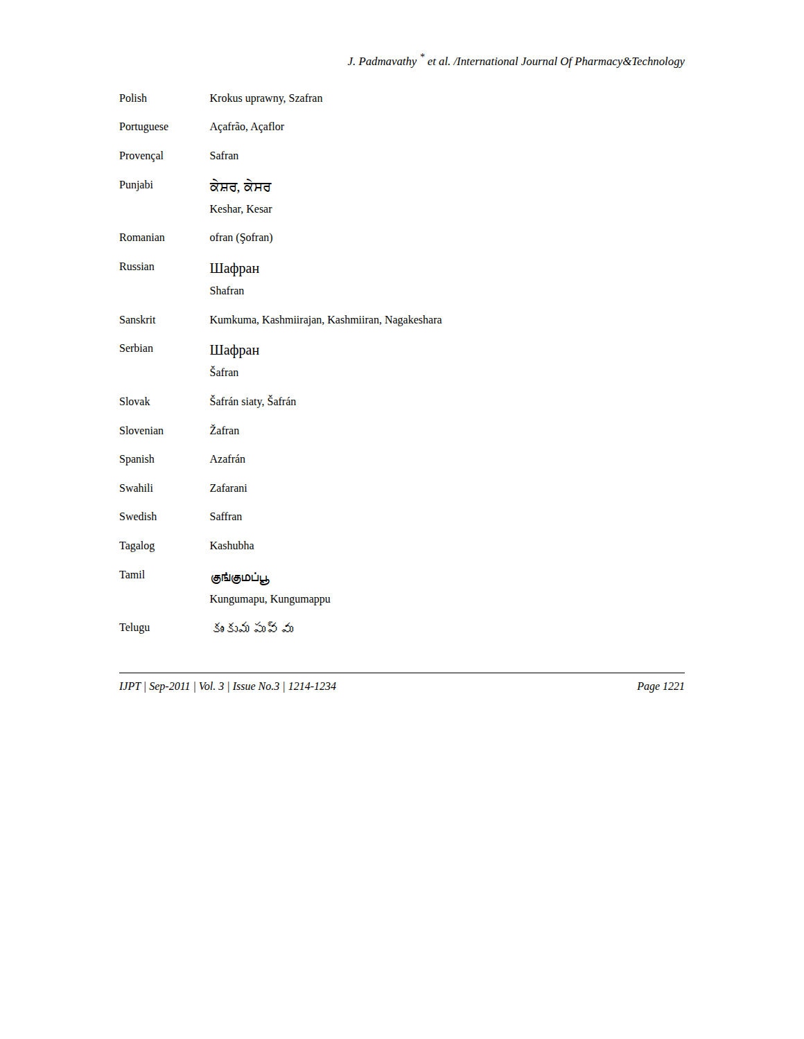J. Padmavathy * et al. /International Journal Of Pharmacy&Technology
| Polish | Krokus uprawny, Szafran |
| Portuguese | Açafrão, Açaflor |
| Provençal | Safran |
| Punjabi | ਕੇਸ਼ਰ, ਕੇਸਰ Keshar, Kesar |
| Romanian | ofran (Şofran) |
| Russian | Шафран Shafran |
| Sanskrit | Kumkuma, Kashmiirajan, Kashmiiran, Nagakeshara |
| Serbian | Шафран Šafran |
| Slovak | Šafrán siaty, Šafrán |
| Slovenian | Žafran |
| Spanish | Azafrán |
| Swahili | Zafarani |
| Swedish | Saffran |
| Tagalog | Kashubha |
| Tamil | குங்குமப்பூ Kungumapu, Kungumappu |
| Telugu | కుంకుమపువ్వు |
IJPT | Sep-2011 | Vol. 3 | Issue No.3 | 1214-1234 Page 1221